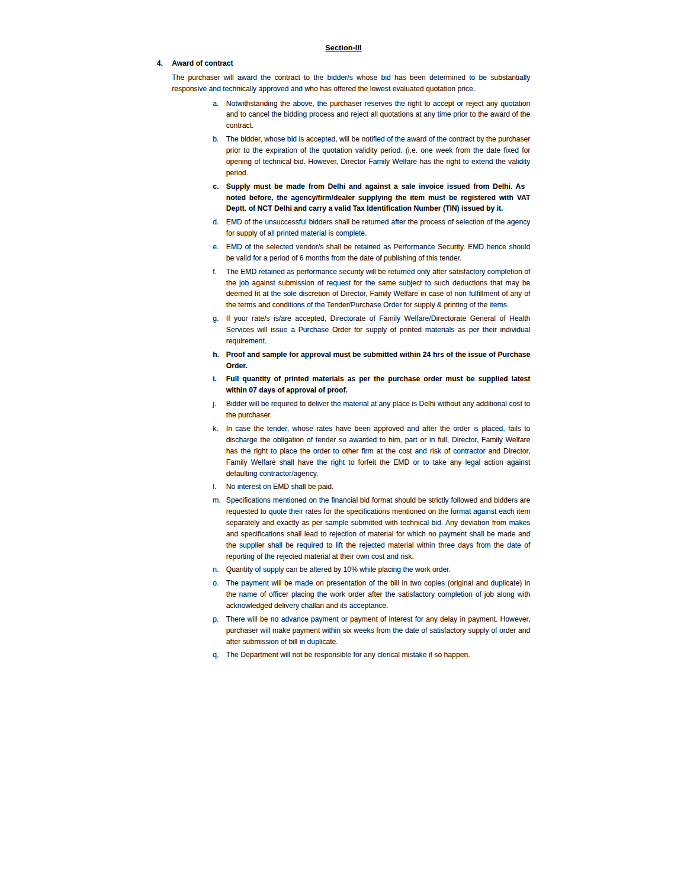Section-III
4. Award of contract
The purchaser will award the contract to the bidder/s whose bid has been determined to be substantially responsive and technically approved and who has offered the lowest evaluated quotation price.
a. Notwithstanding the above, the purchaser reserves the right to accept or reject any quotation and to cancel the bidding process and reject all quotations at any time prior to the award of the contract.
b. The bidder, whose bid is accepted, will be notified of the award of the contract by the purchaser prior to the expiration of the quotation validity period. (i.e. one week from the date fixed for opening of technical bid. However, Director Family Welfare has the right to extend the validity period.
c. Supply must be made from Delhi and against a sale invoice issued from Delhi. As noted before, the agency/firm/dealer supplying the item must be registered with VAT Deptt. of NCT Delhi and carry a valid Tax Identification Number (TIN) issued by it.
d. EMD of the unsuccessful bidders shall be returned after the process of selection of the agency for supply of all printed material is complete.
e. EMD of the selected vendor/s shall be retained as Performance Security. EMD hence should be valid for a period of 6 months from the date of publishing of this tender.
f. The EMD retained as performance security will be returned only after satisfactory completion of the job against submission of request for the same subject to such deductions that may be deemed fit at the sole discretion of Director, Family Welfare in case of non fulfillment of any of the terms and conditions of the Tender/Purchase Order for supply & printing of the items.
g. If your rate/s is/are accepted, Directorate of Family Welfare/Directorate General of Health Services will issue a Purchase Order for supply of printed materials as per their individual requirement.
h. Proof and sample for approval must be submitted within 24 hrs of the issue of Purchase Order.
i. Full quantity of printed materials as per the purchase order must be supplied latest within 07 days of approval of proof.
j. Bidder will be required to deliver the material at any place is Delhi without any additional cost to the purchaser.
k. In case the tender, whose rates have been approved and after the order is placed, fails to discharge the obligation of tender so awarded to him, part or in full, Director, Family Welfare has the right to place the order to other firm at the cost and risk of contractor and Director, Family Welfare shall have the right to forfeit the EMD or to take any legal action against defaulting contractor/agency.
l. No interest on EMD shall be paid.
m. Specifications mentioned on the financial bid format should be strictly followed and bidders are requested to quote their rates for the specifications mentioned on the format against each item separately and exactly as per sample submitted with technical bid. Any deviation from makes and specifications shall lead to rejection of material for which no payment shall be made and the supplier shall be required to lift the rejected material within three days from the date of reporting of the rejected material at their own cost and risk.
n. Quantity of supply can be altered by 10% while placing the work order.
o. The payment will be made on presentation of the bill in two copies (original and duplicate) in the name of officer placing the work order after the satisfactory completion of job along with acknowledged delivery challan and its acceptance.
p. There will be no advance payment or payment of interest for any delay in payment. However, purchaser will make payment within six weeks from the date of satisfactory supply of order and after submission of bill in duplicate.
q. The Department will not be responsible for any clerical mistake if so happen.